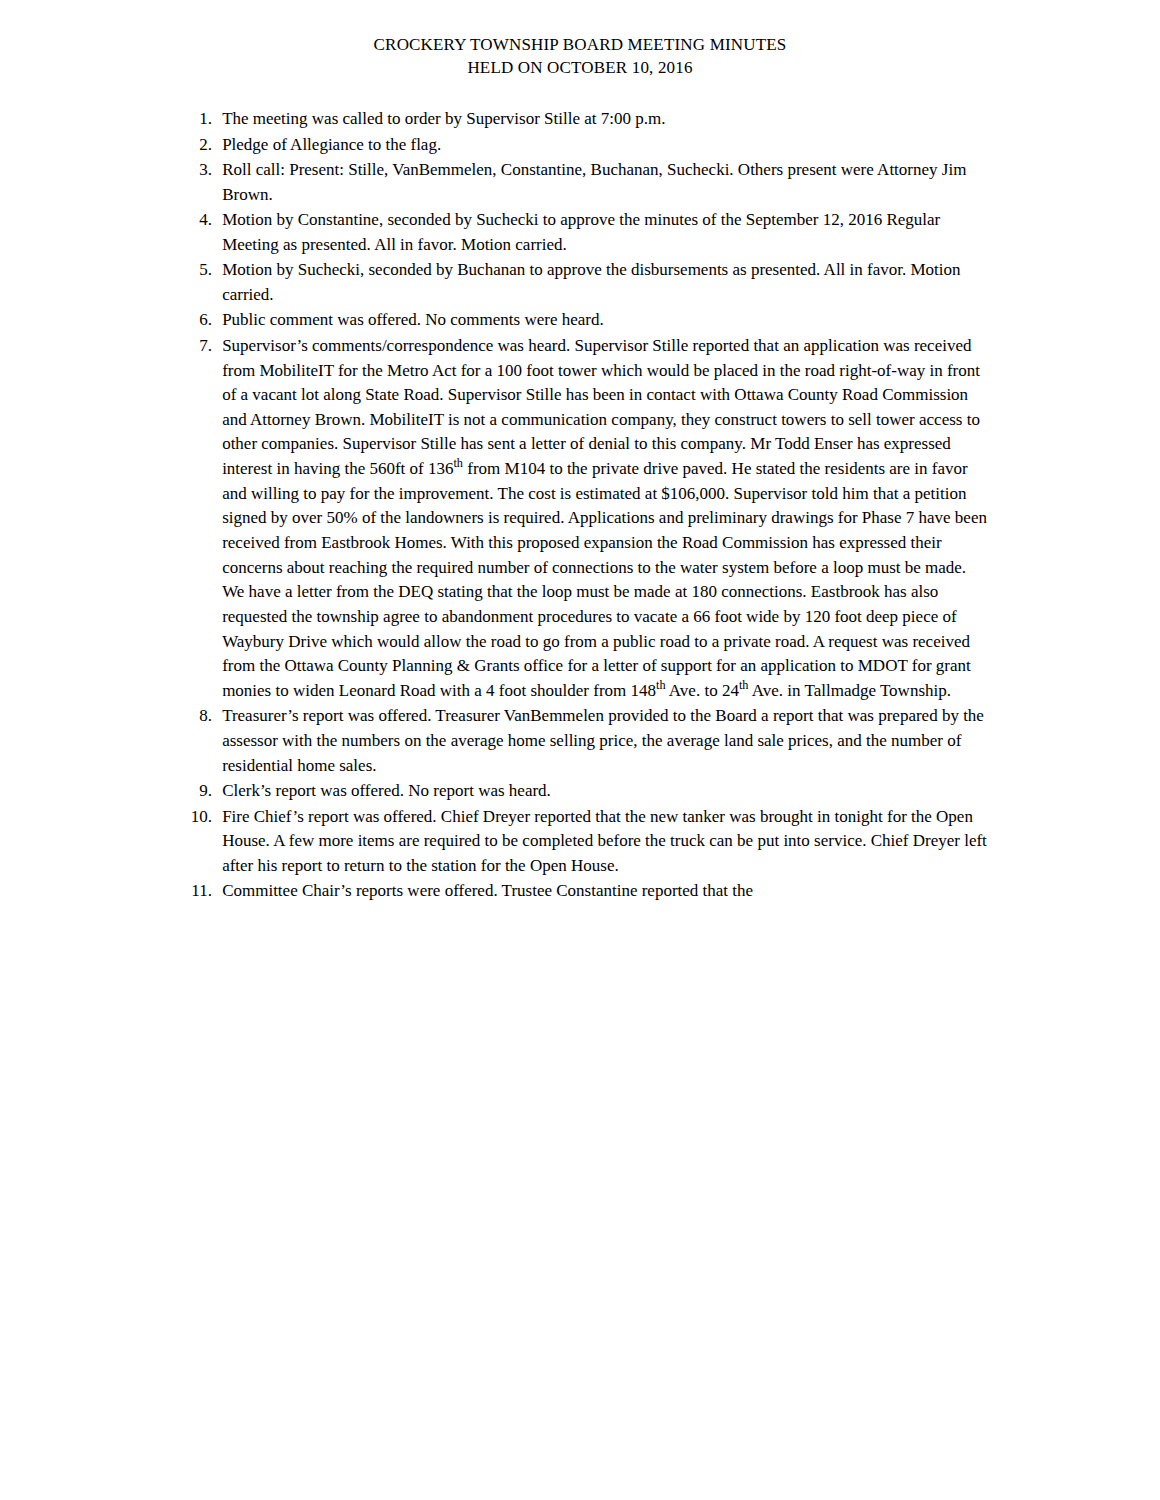CROCKERY TOWNSHIP BOARD MEETING MINUTES
HELD ON OCTOBER 10, 2016
The meeting was called to order by Supervisor Stille at 7:00 p.m.
Pledge of Allegiance to the flag.
Roll call: Present: Stille, VanBemmelen, Constantine, Buchanan, Suchecki. Others present were Attorney Jim Brown.
Motion by Constantine, seconded by Suchecki to approve the minutes of the September 12, 2016 Regular Meeting as presented. All in favor. Motion carried.
Motion by Suchecki, seconded by Buchanan to approve the disbursements as presented. All in favor. Motion carried.
Public comment was offered. No comments were heard.
Supervisor’s comments/correspondence was heard. Supervisor Stille reported that an application was received from MobiliteIT for the Metro Act for a 100 foot tower which would be placed in the road right-of-way in front of a vacant lot along State Road. Supervisor Stille has been in contact with Ottawa County Road Commission and Attorney Brown. MobiliteIT is not a communication company, they construct towers to sell tower access to other companies. Supervisor Stille has sent a letter of denial to this company. Mr Todd Enser has expressed interest in having the 560ft of 136th from M104 to the private drive paved. He stated the residents are in favor and willing to pay for the improvement. The cost is estimated at $106,000. Supervisor told him that a petition signed by over 50% of the landowners is required. Applications and preliminary drawings for Phase 7 have been received from Eastbrook Homes. With this proposed expansion the Road Commission has expressed their concerns about reaching the required number of connections to the water system before a loop must be made. We have a letter from the DEQ stating that the loop must be made at 180 connections. Eastbrook has also requested the township agree to abandonment procedures to vacate a 66 foot wide by 120 foot deep piece of Waybury Drive which would allow the road to go from a public road to a private road. A request was received from the Ottawa County Planning & Grants office for a letter of support for an application to MDOT for grant monies to widen Leonard Road with a 4 foot shoulder from 148th Ave. to 24th Ave. in Tallmadge Township.
Treasurer’s report was offered. Treasurer VanBemmelen provided to the Board a report that was prepared by the assessor with the numbers on the average home selling price, the average land sale prices, and the number of residential home sales.
Clerk’s report was offered. No report was heard.
Fire Chief’s report was offered. Chief Dreyer reported that the new tanker was brought in tonight for the Open House. A few more items are required to be completed before the truck can be put into service. Chief Dreyer left after his report to return to the station for the Open House.
Committee Chair’s reports were offered. Trustee Constantine reported that the